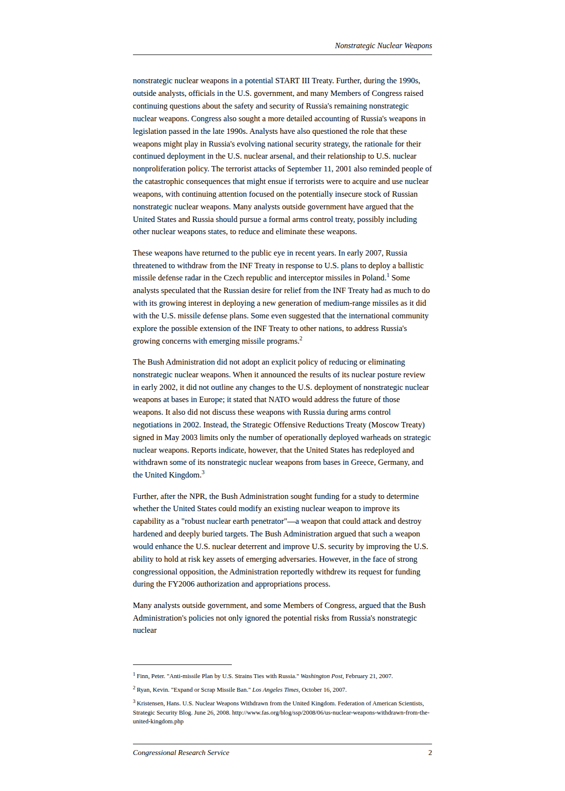Nonstrategic Nuclear Weapons
nonstrategic nuclear weapons in a potential START III Treaty. Further, during the 1990s, outside analysts, officials in the U.S. government, and many Members of Congress raised continuing questions about the safety and security of Russia's remaining nonstrategic nuclear weapons. Congress also sought a more detailed accounting of Russia's weapons in legislation passed in the late 1990s. Analysts have also questioned the role that these weapons might play in Russia's evolving national security strategy, the rationale for their continued deployment in the U.S. nuclear arsenal, and their relationship to U.S. nuclear nonproliferation policy. The terrorist attacks of September 11, 2001 also reminded people of the catastrophic consequences that might ensue if terrorists were to acquire and use nuclear weapons, with continuing attention focused on the potentially insecure stock of Russian nonstrategic nuclear weapons. Many analysts outside government have argued that the United States and Russia should pursue a formal arms control treaty, possibly including other nuclear weapons states, to reduce and eliminate these weapons.
These weapons have returned to the public eye in recent years. In early 2007, Russia threatened to withdraw from the INF Treaty in response to U.S. plans to deploy a ballistic missile defense radar in the Czech republic and interceptor missiles in Poland.1 Some analysts speculated that the Russian desire for relief from the INF Treaty had as much to do with its growing interest in deploying a new generation of medium-range missiles as it did with the U.S. missile defense plans. Some even suggested that the international community explore the possible extension of the INF Treaty to other nations, to address Russia's growing concerns with emerging missile programs.2
The Bush Administration did not adopt an explicit policy of reducing or eliminating nonstrategic nuclear weapons. When it announced the results of its nuclear posture review in early 2002, it did not outline any changes to the U.S. deployment of nonstrategic nuclear weapons at bases in Europe; it stated that NATO would address the future of those weapons. It also did not discuss these weapons with Russia during arms control negotiations in 2002. Instead, the Strategic Offensive Reductions Treaty (Moscow Treaty) signed in May 2003 limits only the number of operationally deployed warheads on strategic nuclear weapons. Reports indicate, however, that the United States has redeployed and withdrawn some of its nonstrategic nuclear weapons from bases in Greece, Germany, and the United Kingdom.3
Further, after the NPR, the Bush Administration sought funding for a study to determine whether the United States could modify an existing nuclear weapon to improve its capability as a "robust nuclear earth penetrator"—a weapon that could attack and destroy hardened and deeply buried targets. The Bush Administration argued that such a weapon would enhance the U.S. nuclear deterrent and improve U.S. security by improving the U.S. ability to hold at risk key assets of emerging adversaries. However, in the face of strong congressional opposition, the Administration reportedly withdrew its request for funding during the FY2006 authorization and appropriations process.
Many analysts outside government, and some Members of Congress, argued that the Bush Administration's policies not only ignored the potential risks from Russia's nonstrategic nuclear
1 Finn, Peter. "Anti-missile Plan by U.S. Strains Ties with Russia." Washington Post, February 21, 2007.
2 Ryan, Kevin. "Expand or Scrap Missile Ban." Los Angeles Times, October 16, 2007.
3 Kristensen, Hans. U.S. Nuclear Weapons Withdrawn from the United Kingdom. Federation of American Scientists, Strategic Security Blog. June 26, 2008. http://www.fas.org/blog/ssp/2008/06/us-nuclear-weapons-withdrawn-from-the-united-kingdom.php
Congressional Research Service 2